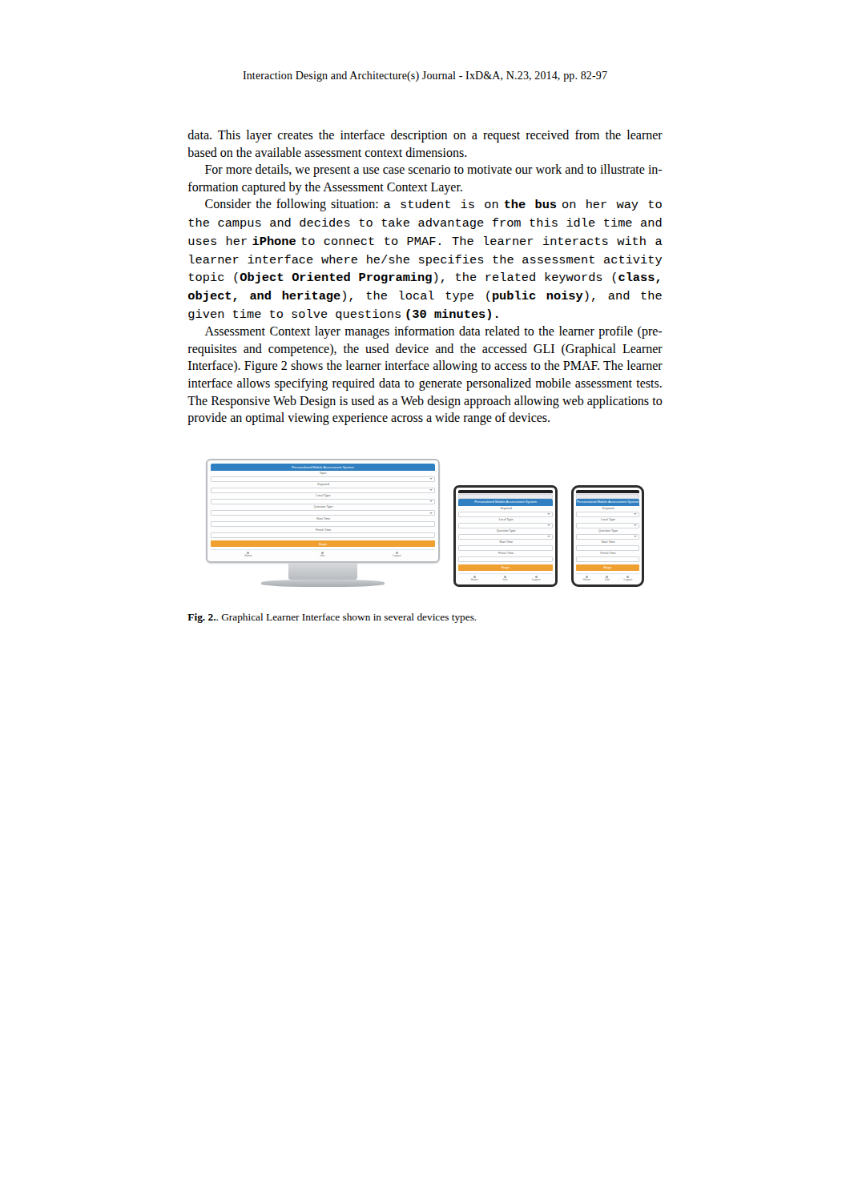Interaction Design and Architecture(s) Journal - IxD&A, N.23, 2014, pp. 82-97
data. This layer creates the interface description on a request received from the learner based on the available assessment context dimensions.
For more details, we present a use case scenario to motivate our work and to illustrate information captured by the Assessment Context Layer.
Consider the following situation: a student is on the bus on her way to the campus and decides to take advantage from this idle time and uses her iPhone to connect to PMAF. The learner interacts with a learner interface where he/she specifies the assessment activity topic (Object Oriented Programing), the related keywords (class, object, and heritage), the local type (public noisy), and the given time to solve questions (30 minutes).
Assessment Context layer manages information data related to the learner profile (prerequisites and competence), the used device and the accessed GLI (Graphical Learner Interface). Figure 2 shows the learner interface allowing to access to the PMAF. The learner interface allows specifying required data to generate personalized mobile assessment tests. The Responsive Web Design is used as a Web design approach allowing web applications to provide an optimal viewing experience across a wide range of devices.
Personalized Mobile Assessment System
Topic:
Keyword
Local Type
Question Type
Start Time
Finish Time
Begin
Home Info Logout
Personalized Mobile Assessment System
Keyword
Local Type
Question Type
Start Time
Finish Time
Begin
Home Info Logout
Personalized Mobile Assessment System
Keyword
Local Type
Question Type
Start Time
Finish Time
Begin
Home Info Logout
Fig. 2.. Graphical Learner Interface shown in several devices types.